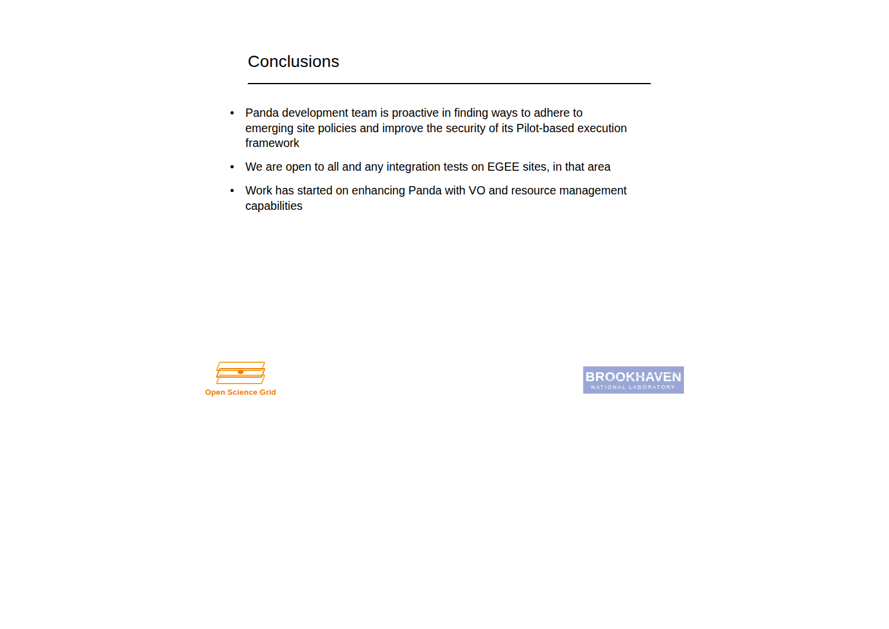Conclusions
Panda development team is proactive in finding ways to adhere to emerging site policies and improve the security of its Pilot-based execution framework
We are open to all and any integration tests on EGEE sites, in that area
Work has started on enhancing Panda with VO and resource management capabilities
Open Science Grid
BROOKHAVEN
NATIONAL LABORATORY